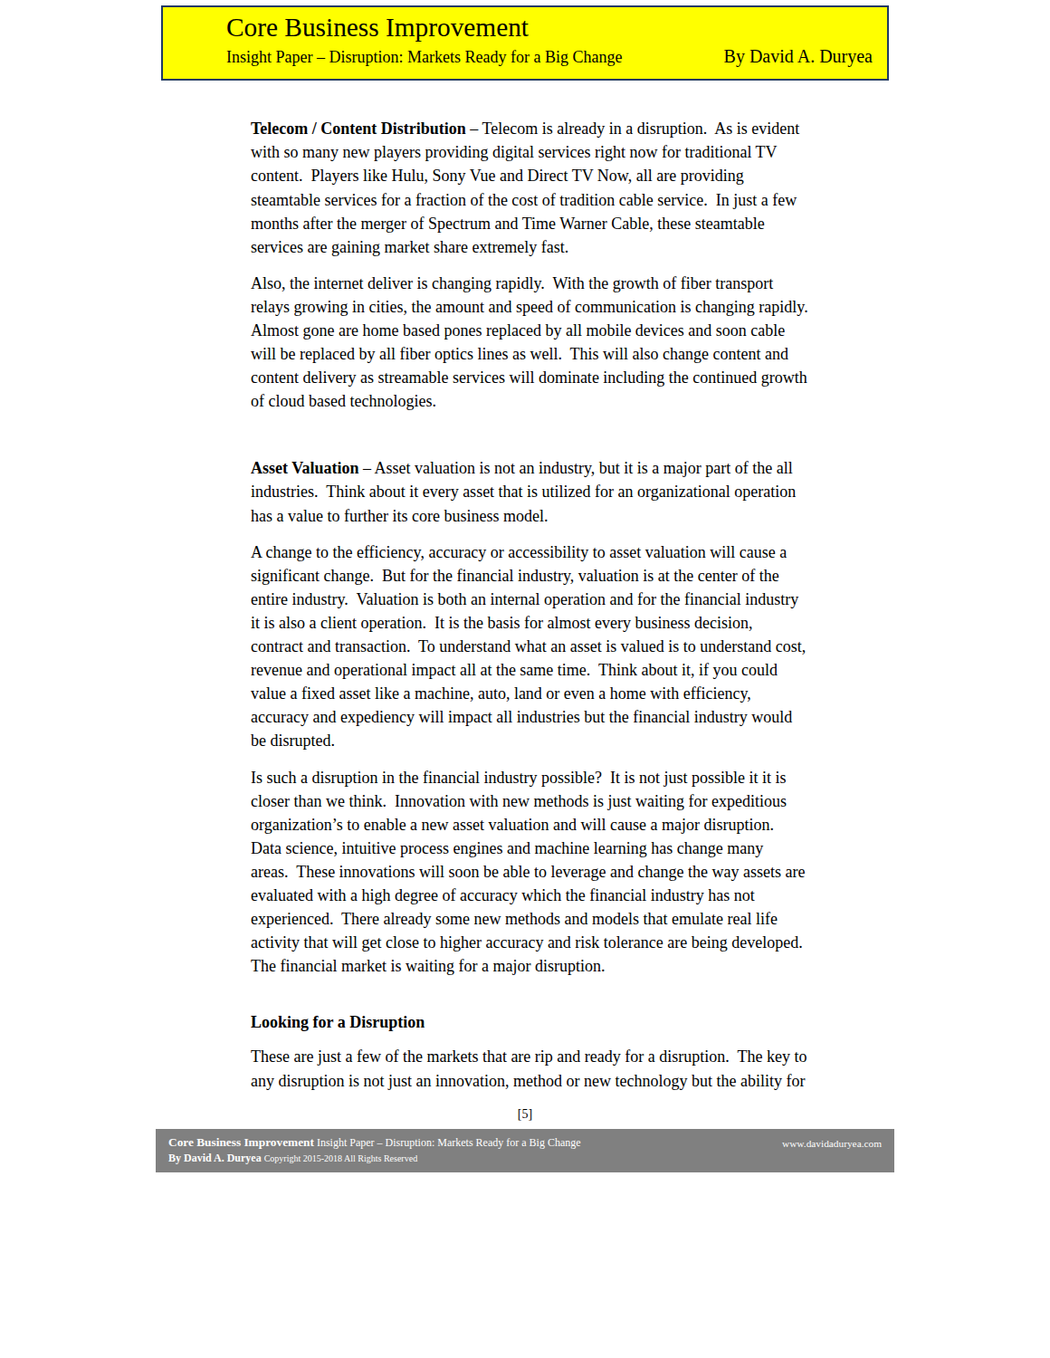Core Business Improvement
Insight Paper – Disruption: Markets Ready for a Big Change By David A. Duryea
Telecom / Content Distribution – Telecom is already in a disruption. As is evident with so many new players providing digital services right now for traditional TV content. Players like Hulu, Sony Vue and Direct TV Now, all are providing steamtable services for a fraction of the cost of tradition cable service. In just a few months after the merger of Spectrum and Time Warner Cable, these steamtable services are gaining market share extremely fast.
Also, the internet deliver is changing rapidly. With the growth of fiber transport relays growing in cities, the amount and speed of communication is changing rapidly. Almost gone are home based pones replaced by all mobile devices and soon cable will be replaced by all fiber optics lines as well. This will also change content and content delivery as streamable services will dominate including the continued growth of cloud based technologies.
Asset Valuation – Asset valuation is not an industry, but it is a major part of the all industries. Think about it every asset that is utilized for an organizational operation has a value to further its core business model.
A change to the efficiency, accuracy or accessibility to asset valuation will cause a significant change. But for the financial industry, valuation is at the center of the entire industry. Valuation is both an internal operation and for the financial industry it is also a client operation. It is the basis for almost every business decision, contract and transaction. To understand what an asset is valued is to understand cost, revenue and operational impact all at the same time. Think about it, if you could value a fixed asset like a machine, auto, land or even a home with efficiency, accuracy and expediency will impact all industries but the financial industry would be disrupted.
Is such a disruption in the financial industry possible? It is not just possible it it is closer than we think. Innovation with new methods is just waiting for expeditious organization’s to enable a new asset valuation and will cause a major disruption. Data science, intuitive process engines and machine learning has change many areas. These innovations will soon be able to leverage and change the way assets are evaluated with a high degree of accuracy which the financial industry has not experienced. There already some new methods and models that emulate real life activity that will get close to higher accuracy and risk tolerance are being developed. The financial market is waiting for a major disruption.
Looking for a Disruption
These are just a few of the markets that are rip and ready for a disruption. The key to any disruption is not just an innovation, method or new technology but the ability for
[5]
Core Business Improvement Insight Paper – Disruption: Markets Ready for a Big Change
By David A. Duryea Copyright 2015-2018 All Rights Reserved
www.davidaduryea.com